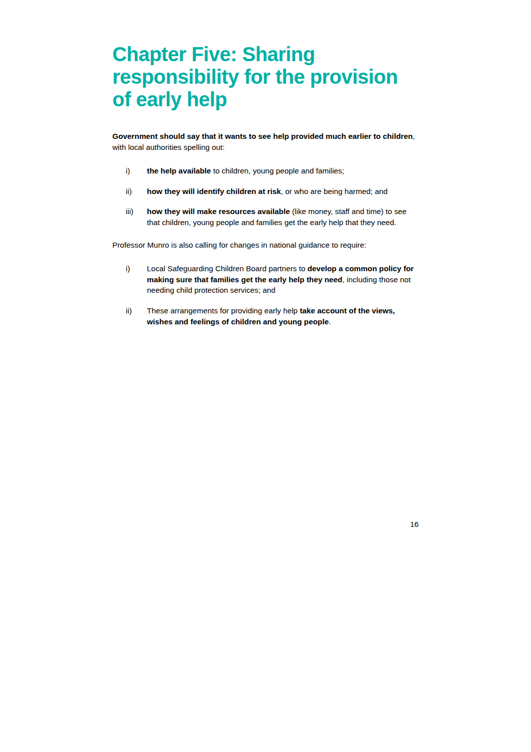Chapter Five: Sharing responsibility for the provision of early help
Government should say that it wants to see help provided much earlier to children, with local authorities spelling out:
i) the help available to children, young people and families;
ii) how they will identify children at risk, or who are being harmed; and
iii) how they will make resources available (like money, staff and time) to see that children, young people and families get the early help that they need.
Professor Munro is also calling for changes in national guidance to require:
i) Local Safeguarding Children Board partners to develop a common policy for making sure that families get the early help they need, including those not needing child protection services; and
ii) These arrangements for providing early help take account of the views, wishes and feelings of children and young people.
16